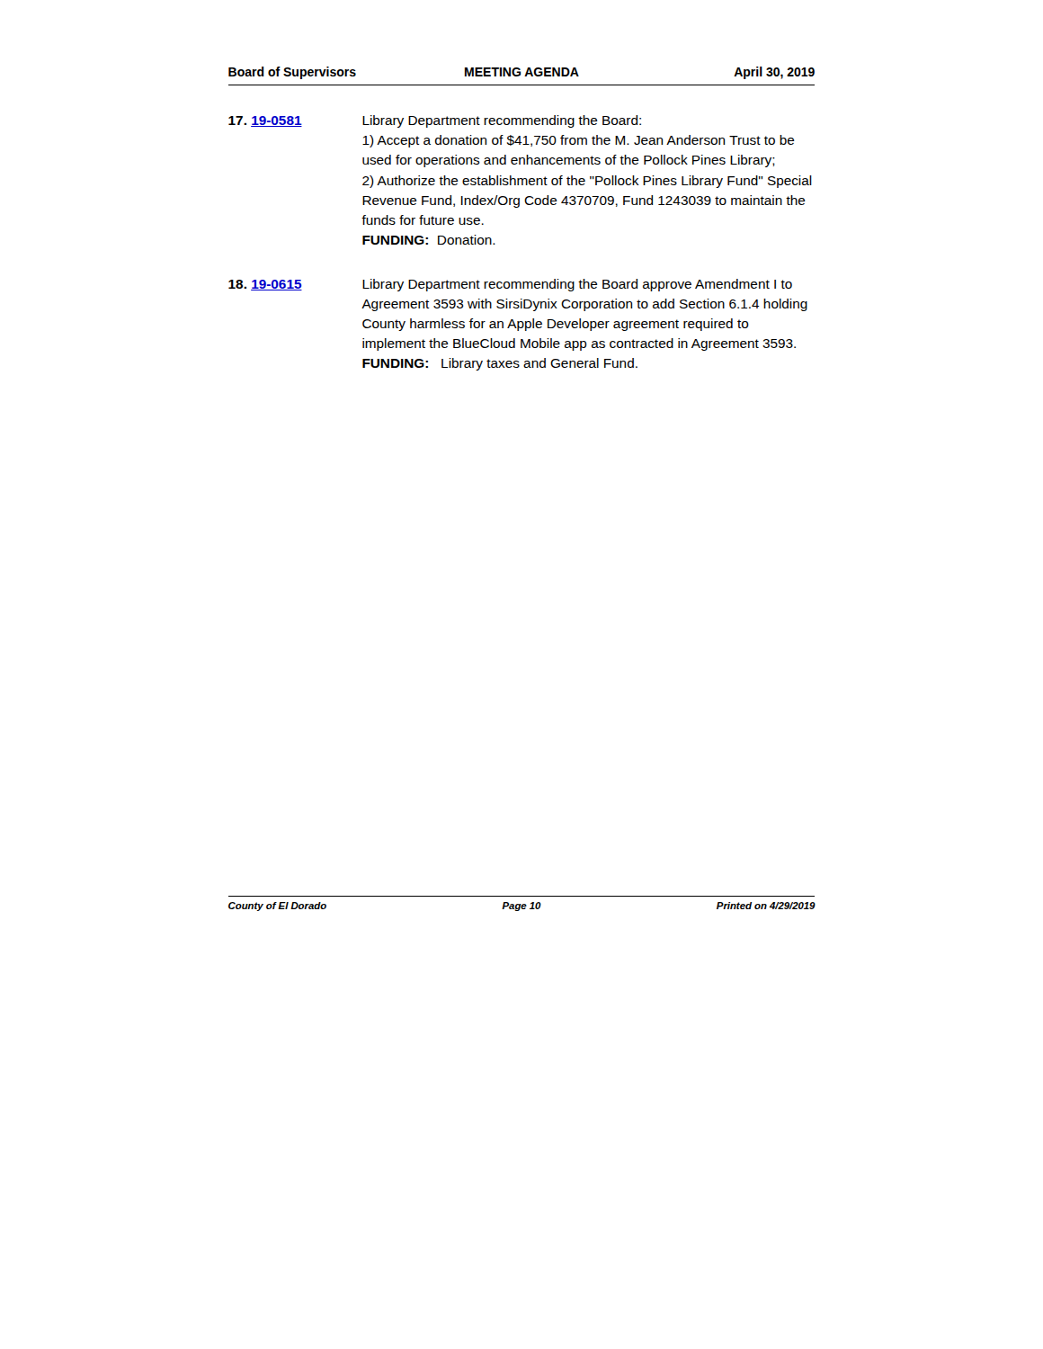Board of Supervisors
MEETING AGENDA
April 30, 2019
17. 19-0581
Library Department recommending the Board:
1) Accept a donation of $41,750 from the M. Jean Anderson Trust to be used for operations and enhancements of the Pollock Pines Library;
2) Authorize the establishment of the "Pollock Pines Library Fund" Special Revenue Fund, Index/Org Code 4370709, Fund 1243039 to maintain the funds for future use.
FUNDING: Donation.
18. 19-0615
Library Department recommending the Board approve Amendment I to Agreement 3593 with SirsiDynix Corporation to add Section 6.1.4 holding County harmless for an Apple Developer agreement required to implement the BlueCloud Mobile app as contracted in Agreement 3593.
FUNDING: Library taxes and General Fund.
County of El Dorado
Page 10
Printed on 4/29/2019